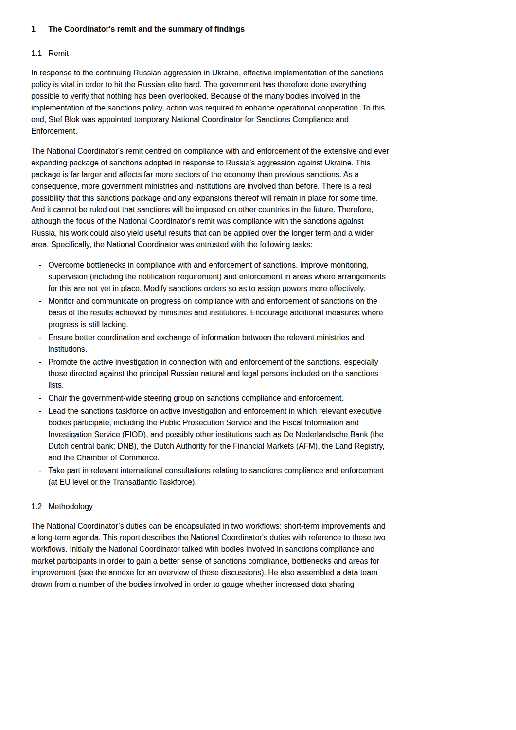1 The Coordinator's remit and the summary of findings
1.1 Remit
In response to the continuing Russian aggression in Ukraine, effective implementation of the sanctions policy is vital in order to hit the Russian elite hard. The government has therefore done everything possible to verify that nothing has been overlooked. Because of the many bodies involved in the implementation of the sanctions policy, action was required to enhance operational cooperation. To this end, Stef Blok was appointed temporary National Coordinator for Sanctions Compliance and Enforcement.
The National Coordinator's remit centred on compliance with and enforcement of the extensive and ever expanding package of sanctions adopted in response to Russia's aggression against Ukraine. This package is far larger and affects far more sectors of the economy than previous sanctions. As a consequence, more government ministries and institutions are involved than before. There is a real possibility that this sanctions package and any expansions thereof will remain in place for some time. And it cannot be ruled out that sanctions will be imposed on other countries in the future. Therefore, although the focus of the National Coordinator's remit was compliance with the sanctions against Russia, his work could also yield useful results that can be applied over the longer term and a wider area. Specifically, the National Coordinator was entrusted with the following tasks:
Overcome bottlenecks in compliance with and enforcement of sanctions. Improve monitoring, supervision (including the notification requirement) and enforcement in areas where arrangements for this are not yet in place. Modify sanctions orders so as to assign powers more effectively.
Monitor and communicate on progress on compliance with and enforcement of sanctions on the basis of the results achieved by ministries and institutions. Encourage additional measures where progress is still lacking.
Ensure better coordination and exchange of information between the relevant ministries and institutions.
Promote the active investigation in connection with and enforcement of the sanctions, especially those directed against the principal Russian natural and legal persons included on the sanctions lists.
Chair the government-wide steering group on sanctions compliance and enforcement.
Lead the sanctions taskforce on active investigation and enforcement in which relevant executive bodies participate, including the Public Prosecution Service and the Fiscal Information and Investigation Service (FIOD), and possibly other institutions such as De Nederlandsche Bank (the Dutch central bank; DNB), the Dutch Authority for the Financial Markets (AFM), the Land Registry, and the Chamber of Commerce.
Take part in relevant international consultations relating to sanctions compliance and enforcement (at EU level or the Transatlantic Taskforce).
1.2 Methodology
The National Coordinator’s duties can be encapsulated in two workflows: short-term improvements and a long-term agenda. This report describes the National Coordinator's duties with reference to these two workflows. Initially the National Coordinator talked with bodies involved in sanctions compliance and market participants in order to gain a better sense of sanctions compliance, bottlenecks and areas for improvement (see the annexe for an overview of these discussions). He also assembled a data team drawn from a number of the bodies involved in order to gauge whether increased data sharing